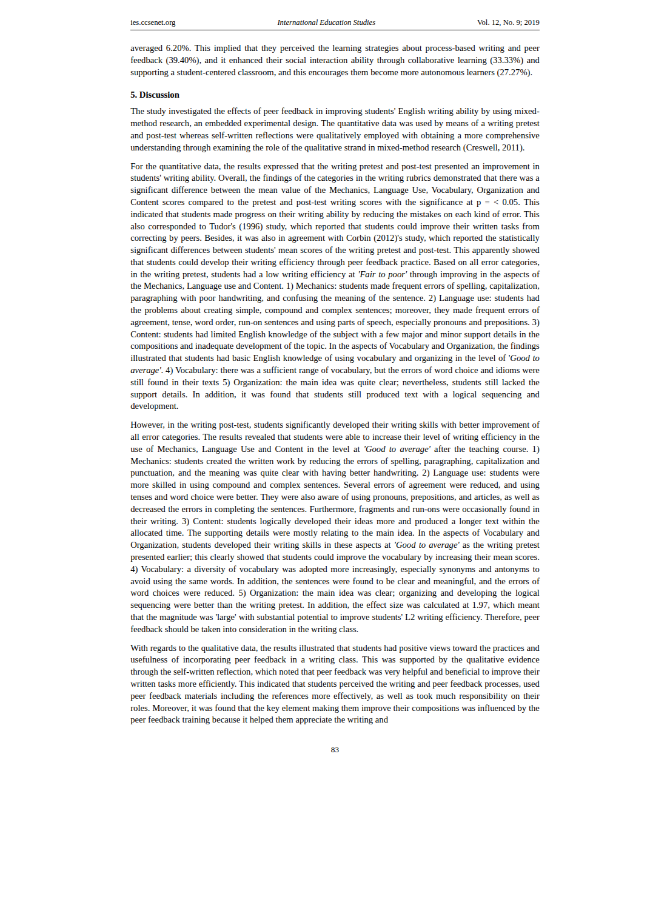ies.ccsenet.org International Education Studies Vol. 12, No. 9; 2019
averaged 6.20%. This implied that they perceived the learning strategies about process-based writing and peer feedback (39.40%), and it enhanced their social interaction ability through collaborative learning (33.33%) and supporting a student-centered classroom, and this encourages them become more autonomous learners (27.27%).
5. Discussion
The study investigated the effects of peer feedback in improving students' English writing ability by using mixed-method research, an embedded experimental design. The quantitative data was used by means of a writing pretest and post-test whereas self-written reflections were qualitatively employed with obtaining a more comprehensive understanding through examining the role of the qualitative strand in mixed-method research (Creswell, 2011).
For the quantitative data, the results expressed that the writing pretest and post-test presented an improvement in students' writing ability. Overall, the findings of the categories in the writing rubrics demonstrated that there was a significant difference between the mean value of the Mechanics, Language Use, Vocabulary, Organization and Content scores compared to the pretest and post-test writing scores with the significance at p = < 0.05. This indicated that students made progress on their writing ability by reducing the mistakes on each kind of error. This also corresponded to Tudor's (1996) study, which reported that students could improve their written tasks from correcting by peers. Besides, it was also in agreement with Corbin (2012)'s study, which reported the statistically significant differences between students' mean scores of the writing pretest and post-test. This apparently showed that students could develop their writing efficiency through peer feedback practice. Based on all error categories, in the writing pretest, students had a low writing efficiency at 'Fair to poor' through improving in the aspects of the Mechanics, Language use and Content. 1) Mechanics: students made frequent errors of spelling, capitalization, paragraphing with poor handwriting, and confusing the meaning of the sentence. 2) Language use: students had the problems about creating simple, compound and complex sentences; moreover, they made frequent errors of agreement, tense, word order, run-on sentences and using parts of speech, especially pronouns and prepositions. 3) Content: students had limited English knowledge of the subject with a few major and minor support details in the compositions and inadequate development of the topic. In the aspects of Vocabulary and Organization, the findings illustrated that students had basic English knowledge of using vocabulary and organizing in the level of 'Good to average'. 4) Vocabulary: there was a sufficient range of vocabulary, but the errors of word choice and idioms were still found in their texts 5) Organization: the main idea was quite clear; nevertheless, students still lacked the support details. In addition, it was found that students still produced text with a logical sequencing and development.
However, in the writing post-test, students significantly developed their writing skills with better improvement of all error categories. The results revealed that students were able to increase their level of writing efficiency in the use of Mechanics, Language Use and Content in the level at 'Good to average' after the teaching course. 1) Mechanics: students created the written work by reducing the errors of spelling, paragraphing, capitalization and punctuation, and the meaning was quite clear with having better handwriting. 2) Language use: students were more skilled in using compound and complex sentences. Several errors of agreement were reduced, and using tenses and word choice were better. They were also aware of using pronouns, prepositions, and articles, as well as decreased the errors in completing the sentences. Furthermore, fragments and run-ons were occasionally found in their writing. 3) Content: students logically developed their ideas more and produced a longer text within the allocated time. The supporting details were mostly relating to the main idea. In the aspects of Vocabulary and Organization, students developed their writing skills in these aspects at 'Good to average' as the writing pretest presented earlier; this clearly showed that students could improve the vocabulary by increasing their mean scores. 4) Vocabulary: a diversity of vocabulary was adopted more increasingly, especially synonyms and antonyms to avoid using the same words. In addition, the sentences were found to be clear and meaningful, and the errors of word choices were reduced. 5) Organization: the main idea was clear; organizing and developing the logical sequencing were better than the writing pretest. In addition, the effect size was calculated at 1.97, which meant that the magnitude was 'large' with substantial potential to improve students' L2 writing efficiency. Therefore, peer feedback should be taken into consideration in the writing class.
With regards to the qualitative data, the results illustrated that students had positive views toward the practices and usefulness of incorporating peer feedback in a writing class. This was supported by the qualitative evidence through the self-written reflection, which noted that peer feedback was very helpful and beneficial to improve their written tasks more efficiently. This indicated that students perceived the writing and peer feedback processes, used peer feedback materials including the references more effectively, as well as took much responsibility on their roles. Moreover, it was found that the key element making them improve their compositions was influenced by the peer feedback training because it helped them appreciate the writing and
83